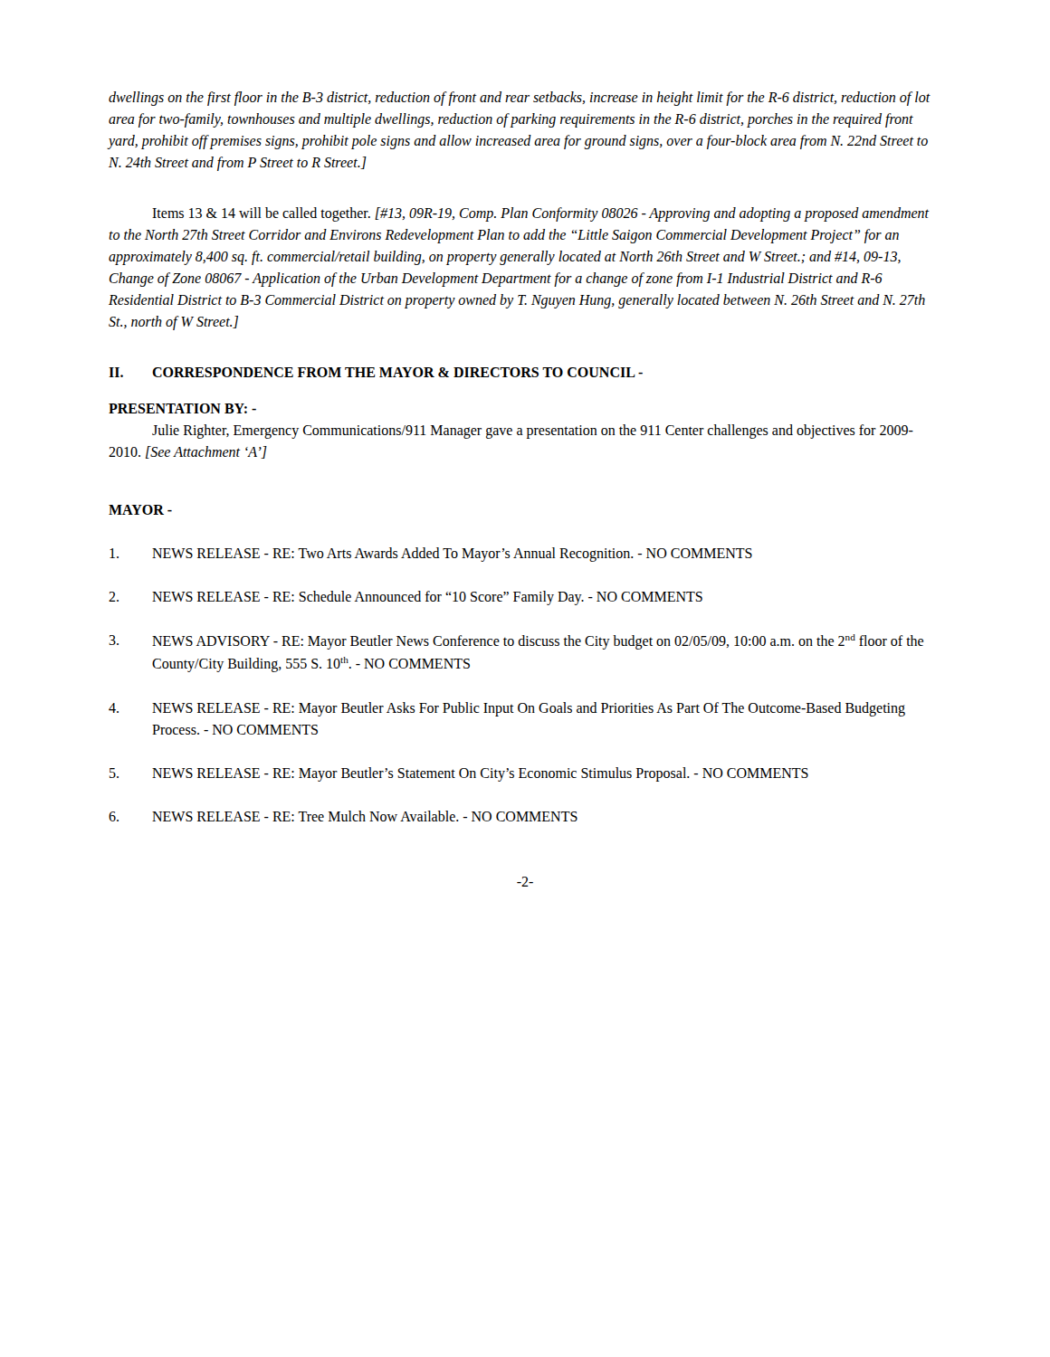dwellings on the first floor in the B-3 district, reduction of front and rear setbacks, increase in height limit for the R-6 district, reduction of lot area for two-family, townhouses and multiple dwellings, reduction of parking requirements in the R-6 district, porches in the required front yard, prohibit off premises signs, prohibit pole signs and allow increased area for ground signs, over a four-block area from N. 22nd Street to N. 24th Street and from P Street to R Street.]
Items 13 & 14 will be called together. [#13, 09R-19, Comp. Plan Conformity 08026 - Approving and adopting a proposed amendment to the North 27th Street Corridor and Environs Redevelopment Plan to add the “Little Saigon Commercial Development Project” for an approximately 8,400 sq. ft. commercial/retail building, on property generally located at North 26th Street and W Street.; and #14, 09-13, Change of Zone 08067 - Application of the Urban Development Department for a change of zone from I-1 Industrial District and R-6 Residential District to B-3 Commercial District on property owned by T. Nguyen Hung, generally located between N. 26th Street and N. 27th St., north of W Street.]
II. CORRESPONDENCE FROM THE MAYOR & DIRECTORS TO COUNCIL -
PRESENTATION BY: -
Julie Righter, Emergency Communications/911 Manager gave a presentation on the 911 Center challenges and objectives for 2009-2010. [See Attachment ‘A’]
MAYOR -
1. NEWS RELEASE - RE: Two Arts Awards Added To Mayor’s Annual Recognition. - NO COMMENTS
2. NEWS RELEASE - RE: Schedule Announced for “10 Score” Family Day. - NO COMMENTS
3. NEWS ADVISORY - RE: Mayor Beutler News Conference to discuss the City budget on 02/05/09, 10:00 a.m. on the 2nd floor of the County/City Building, 555 S. 10th. - NO COMMENTS
4. NEWS RELEASE - RE: Mayor Beutler Asks For Public Input On Goals and Priorities As Part Of The Outcome-Based Budgeting Process. - NO COMMENTS
5. NEWS RELEASE - RE: Mayor Beutler’s Statement On City’s Economic Stimulus Proposal. - NO COMMENTS
6. NEWS RELEASE - RE: Tree Mulch Now Available. - NO COMMENTS
-2-